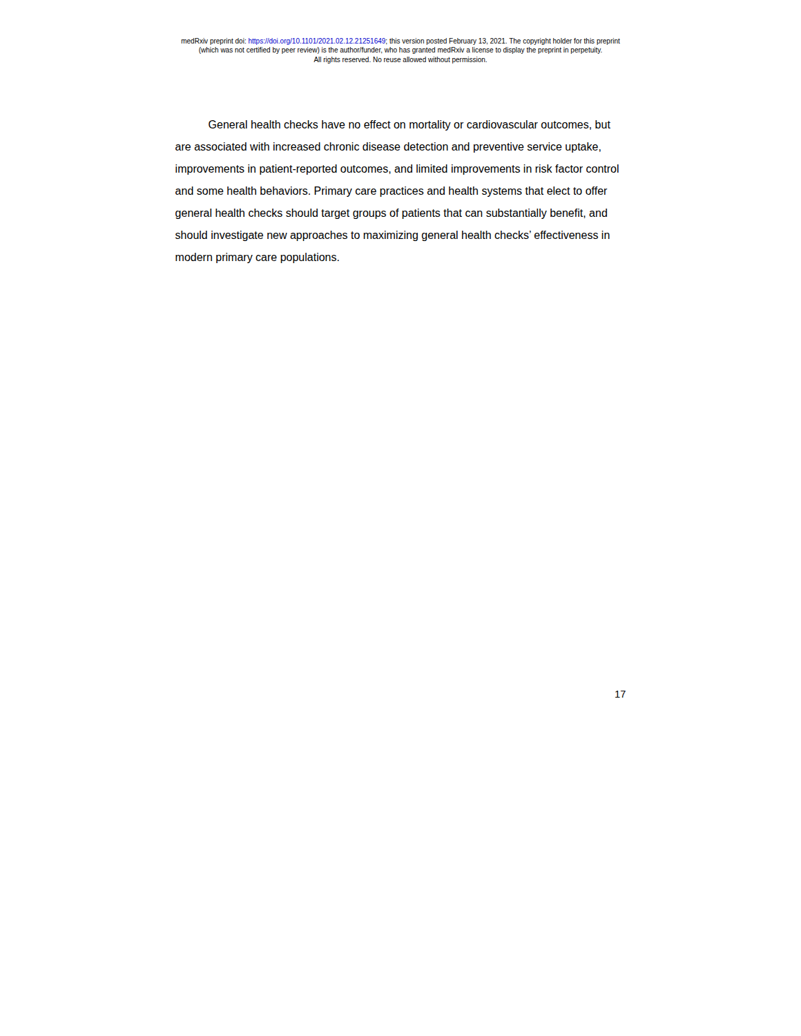medRxiv preprint doi: https://doi.org/10.1101/2021.02.12.21251649; this version posted February 13, 2021. The copyright holder for this preprint
(which was not certified by peer review) is the author/funder, who has granted medRxiv a license to display the preprint in perpetuity.
All rights reserved. No reuse allowed without permission.
General health checks have no effect on mortality or cardiovascular outcomes, but are associated with increased chronic disease detection and preventive service uptake, improvements in patient-reported outcomes, and limited improvements in risk factor control and some health behaviors. Primary care practices and health systems that elect to offer general health checks should target groups of patients that can substantially benefit, and should investigate new approaches to maximizing general health checks’ effectiveness in modern primary care populations.
17